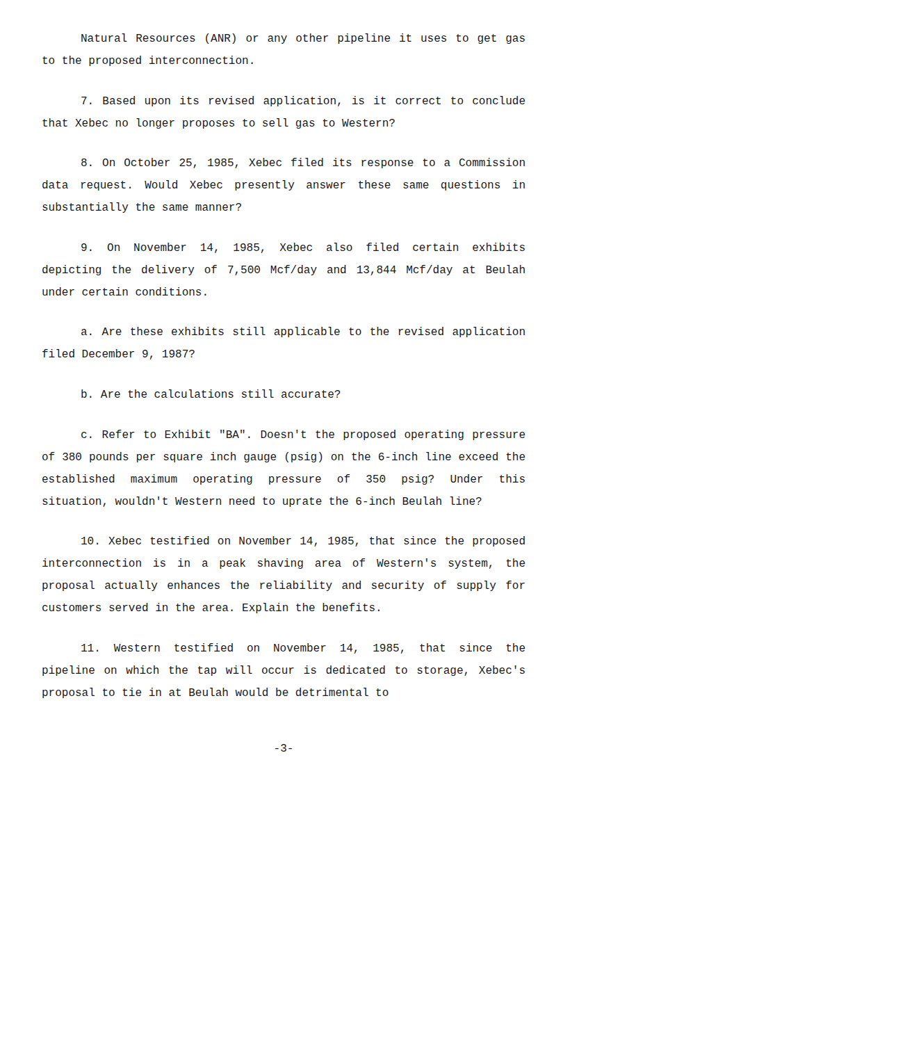Natural Resources (ANR) or any other pipeline it uses to get gas to the proposed interconnection.
7. Based upon its revised application, is it correct to conclude that Xebec no longer proposes to sell gas to Western?
8. On October 25, 1985, Xebec filed its response to a Commission data request. Would Xebec presently answer these same questions in substantially the same manner?
9. On November 14, 1985, Xebec also filed certain exhibits depicting the delivery of 7,500 Mcf/day and 13,844 Mcf/day at Beulah under certain conditions.
a. Are these exhibits still applicable to the revised application filed December 9, 1987?
b. Are the calculations still accurate?
c. Refer to Exhibit "BA". Doesn't the proposed operating pressure of 380 pounds per square inch gauge (psig) on the 6-inch line exceed the established maximum operating pressure of 350 psig? Under this situation, wouldn't Western need to uprate the 6-inch Beulah line?
10. Xebec testified on November 14, 1985, that since the proposed interconnection is in a peak shaving area of Western's system, the proposal actually enhances the reliability and security of supply for customers served in the area. Explain the benefits.
11. Western testified on November 14, 1985, that since the pipeline on which the tap will occur is dedicated to storage, Xebec's proposal to tie in at Beulah would be detrimental to
-3-